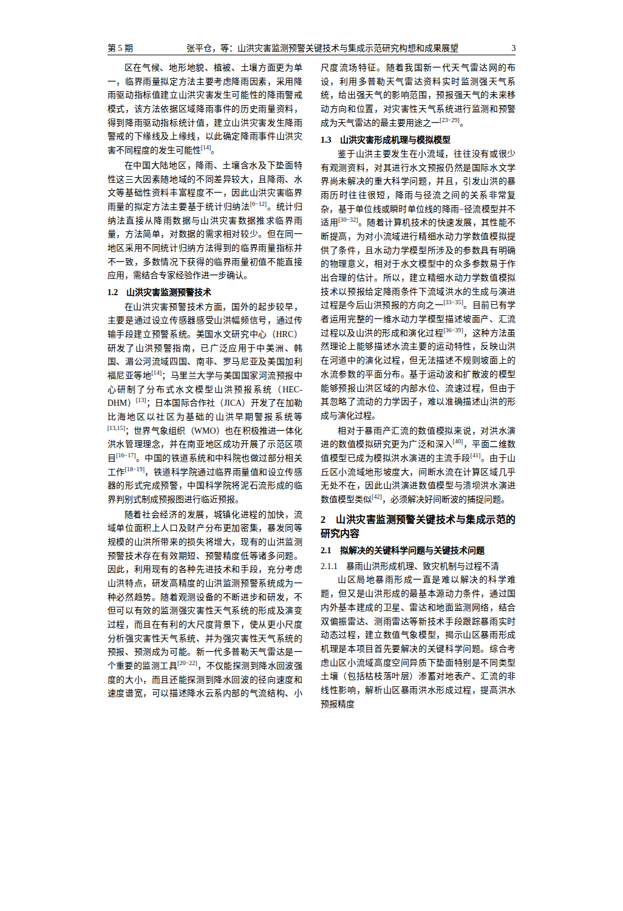第 5 期 张平仓，等：山洪灾害监测预警关键技术与集成示范研究构想和成果展望 3
区在气候、地形地貌、植被、土壤方面更为单一，临界雨量拟定方法主要考虑降雨因素，采用降雨驱动指标值建立山洪灾害发生可能性的降雨警戒模式，该方法依据区域降雨事件的历史雨量资料，得到降雨驱动指标统计值，建立山洪灾害发生降雨警戒的下缘线及上缘线，以此确定降雨事件山洪灾害不同程度的发生可能性[14]。
在中国大陆地区，降雨、土壤含水及下垫面特性这三大因素随地域的不同差异较大，且降雨、水文等基础性资料丰富程度不一，因此山洪灾害临界雨量的拟定方法主要基于统计归纳法[6−12]。统计归纳法直接从降雨数据与山洪灾害数据推求临界雨量，方法简单，对数据的需求相对较少。但在同一地区采用不同统计归纳方法得到的临界雨量指标并不一致，多数情况下获得的临界雨量初值不能直接应用，需结合专家经验作进一步确认。
1.2　山洪灾害监测预警技术
在山洪灾害预警技术方面，国外的起步较早，主要是通过设立传感器感受山洪幅频信号，通过传输手段建立预警系统。美国水文研究中心（HRC）研发了山洪预警指南，已广泛应用于中美洲、韩国、湄公河流域四国、南非、罗马尼亚及美国加利福尼亚等地[14]；马里兰大学与美国国家河流预报中心研制了分布式水文模型山洪预报系统（HEC-DHM）[13]；日本国际合作社（JICA）开发了在加勒比海地区以社区为基础的山洪早期警报系统等[13,15]；世界气象组织（WMO）也在积极推进一体化洪水管理理念，并在南亚地区成功开展了示范区项目[16−17]。中国的铁道系统和中科院也做过部分相关工作[18−19]，铁道科学院通过临界雨量值和设立传感器的形式完成预警，中国科学院将泥石流形成的临界判别式制成预报图进行临近预报。
随着社会经济的发展，城镇化进程的加快，流域单位面积上人口及财产分布更加密集，暴发同等规模的山洪所带来的损失将增大，现有的山洪监测预警技术存在有效期短、预警精度低等诸多问题。因此，利用现有的各种先进技术和手段，充分考虑山洪特点，研发高精度的山洪监测预警系统成为一种必然趋势。随着观测设备的不断进步和研发，不但可以有效的监测强灾害性天气系统的形成及演变过程，而且在有利的大尺度背景下，使从更小尺度分析强灾害性天气系统、并为强灾害性天气系统的预报、预测成为可能。新一代多普勒天气雷达是一个重要的监测工具[20−22]，不仅能探测到降水回波强度的大小，而且还能探测到降水回波的径向速度和速度谱宽，可以描述降水云系内部的气流结构、小尺度流场特征。随着我国新一代天气雷达网的布设，利用多普勒天气雷达资料实时监测强天气系统，给出强天气的影响范围，预报强天气的未来移动方向和位置，对灾害性天气系统进行监测和预警成为天气雷达的最主要用途之一[23−29]。
1.3　山洪灾害形成机理与模拟模型
鉴于山洪主要发生在小流域，往往没有或很少有观测资料，对其进行水文预报仍然是国际水文学界尚未解决的重大科学问题，并且，引发山洪的暴雨历时往往很短，降雨与径流之间的关系非常复杂，基于单位线或瞬时单位线的降雨−径流模型并不适用[30−32]。随着计算机技术的快速发展，其性能不断提高，为对小流域进行精细水动力学数值模拟提供了条件，且水动力学模型所涉及的参数具有明确的物理意义，相对于水文模型中的众多参数易于作出合理的估计。所以，建立精细水动力学数值模拟技术以预报给定降雨条件下流域洪水的生成与演进过程是今后山洪预报的方向之一[33−35]。目前已有学者运用完整的一维水动力学模型描述坡面产、汇流过程以及山洪的形成和演化过程[36−39]，这种方法虽然理论上能够描述水流主要的运动特性，反映山洪在河道中的演化过程，但无法描述不规则坡面上的水流参数的平面分布。基于运动波和扩散波的模型能够预报山洪区域的内部水位、流速过程，但由于其忽略了流动的力学因子，难以准确描述山洪的形成与演化过程。
相对于暴雨产汇流的数值模拟来说，对洪水演进的数值模拟研究更为广泛和深入[40]，平面二维数值模型已成为模拟洪水演进的主流手段[41]。由于山丘区小流域地形坡度大，间断水流在计算区域几乎无处不在，因此山洪演进数值模型与溃坝洪水演进数值模型类似[42]，必须解决好间断波的捕捉问题。
2　山洪灾害监测预警关键技术与集成示范的研究内容
2.1　拟解决的关键科学问题与关键技术问题
2.1.1　暴雨山洪形成机理、致灾机制与过程不清
山区局地暴雨形成一直是难以解决的科学难题，但又是山洪形成的最基本源动力条件，通过国内外基本建成的卫星、雷达和地面监测网络，结合双偏振雷达、测雨雷达等新技术手段跟踪暴雨实时动态过程，建立数值气象模型，揭示山区暴雨形成机理是本项目首先要解决的关键科学问题。综合考虑山区小流域高度空间异质下垫面特别是不同类型土壤（包括枯枝落叶层）渗蓄对地表产、汇流的非线性影响，解析山区暴雨洪水形成过程，提高洪水预报精度